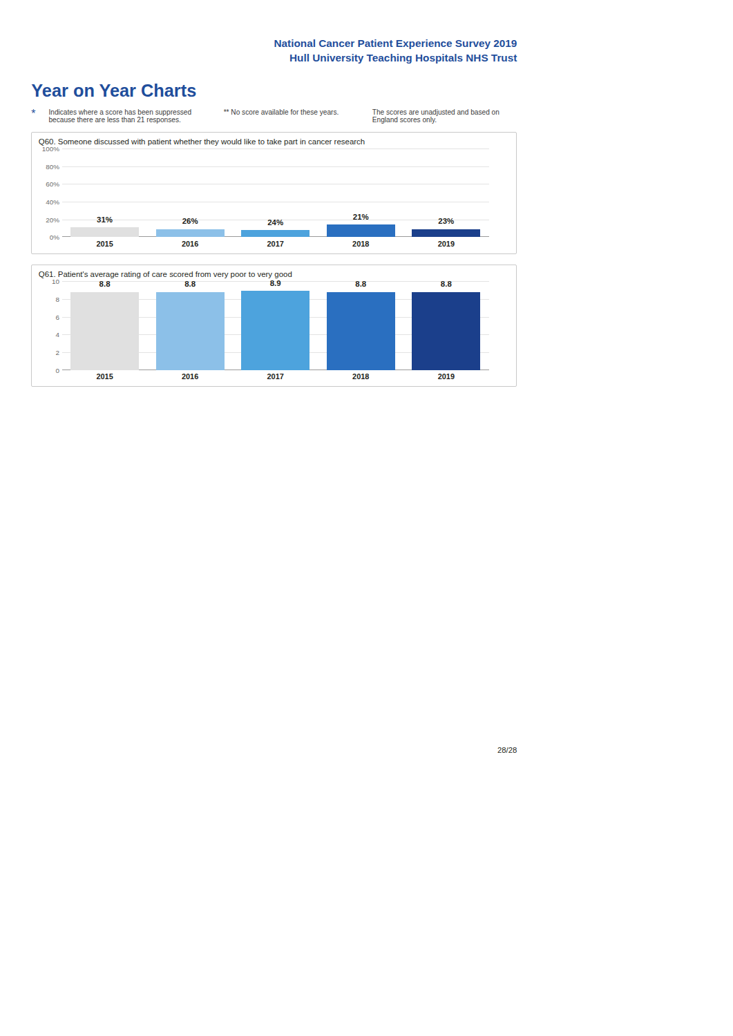National Cancer Patient Experience Survey 2019
Hull University Teaching Hospitals NHS Trust
Year on Year Charts
*
Indicates where a score has been suppressed because there are less than 21 responses.
** No score available for these years.
The scores are unadjusted and based on England scores only.
Q60. Someone discussed with patient whether they would like to take part in cancer research
100%
80%
60%
40%
20%
0%
31%
26%
24%
21%
23%
2015
2016
2017
2018
2019
Q61. Patient's average rating of care scored from very poor to very good
10
8
6
4
2
0
8.8
8.8
8.9
8.8
8.8
2015
2016
2017
2018
2019
28/28